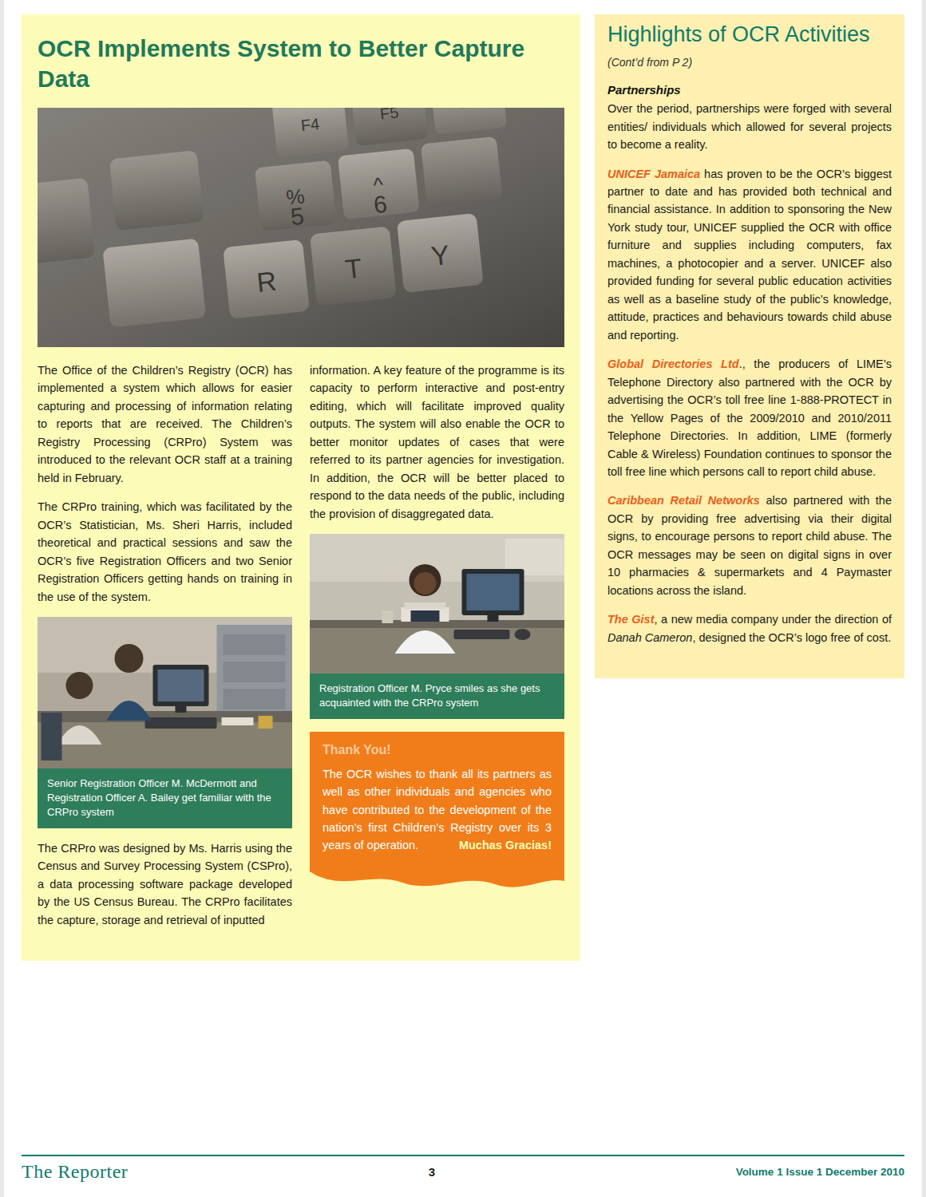OCR Implements System to Better Capture Data
F4 F5 F6 % 5 ^ 6 R T Y
The Office of the Children’s Registry (OCR) has implemented a system which allows for easier capturing and processing of information relating to reports that are received. The Children’s Registry Processing (CRPro) System was introduced to the relevant OCR staff at a training held in February.
The CRPro training, which was facilitated by the OCR’s Statistician, Ms. Sheri Harris, included theoretical and practical sessions and saw the OCR’s five Registration Officers and two Senior Registration Officers getting hands on training in the use of the system.
Senior Registration Officer M. McDermott and Registration Officer A. Bailey get familiar with the CRPro system
The CRPro was designed by Ms. Harris using the Census and Survey Processing System (CSPro), a data processing software package developed by the US Census Bureau. The CRPro facilitates the capture, storage and retrieval of inputted
information. A key feature of the programme is its capacity to perform interactive and post-entry editing, which will facilitate improved quality outputs. The system will also enable the OCR to better monitor updates of cases that were referred to its partner agencies for investigation. In addition, the OCR will be better placed to respond to the data needs of the public, including the provision of disaggregated data.
Registration Officer M. Pryce smiles as she gets acquainted with the CRPro system
Thank You!
The OCR wishes to thank all its partners as well as other individuals and agencies who have contributed to the development of the nation’s first Children’s Registry over its 3 years of operation. Muchas Gracias!
Highlights of OCR Activities (Cont’d from P 2)
Partnerships
Over the period, partnerships were forged with several entities/ individuals which allowed for several projects to become a reality.
UNICEF Jamaica has proven to be the OCR’s biggest partner to date and has provided both technical and financial assistance. In addition to sponsoring the New York study tour, UNICEF supplied the OCR with office furniture and supplies including computers, fax machines, a photocopier and a server. UNICEF also provided funding for several public education activities as well as a baseline study of the public’s knowledge, attitude, practices and behaviours towards child abuse and reporting.
Global Directories Ltd., the producers of LIME’s Telephone Directory also partnered with the OCR by advertising the OCR’s toll free line 1-888-PROTECT in the Yellow Pages of the 2009/2010 and 2010/2011 Telephone Directories. In addition, LIME (formerly Cable & Wireless) Foundation continues to sponsor the toll free line which persons call to report child abuse.
Caribbean Retail Networks also partnered with the OCR by providing free advertising via their digital signs, to encourage persons to report child abuse. The OCR messages may be seen on digital signs in over 10 pharmacies & supermarkets and 4 Paymaster locations across the island.
The Gist, a new media company under the direction of Danah Cameron, designed the OCR’s logo free of cost.
The Reporter
3
Volume 1 Issue 1 December 2010